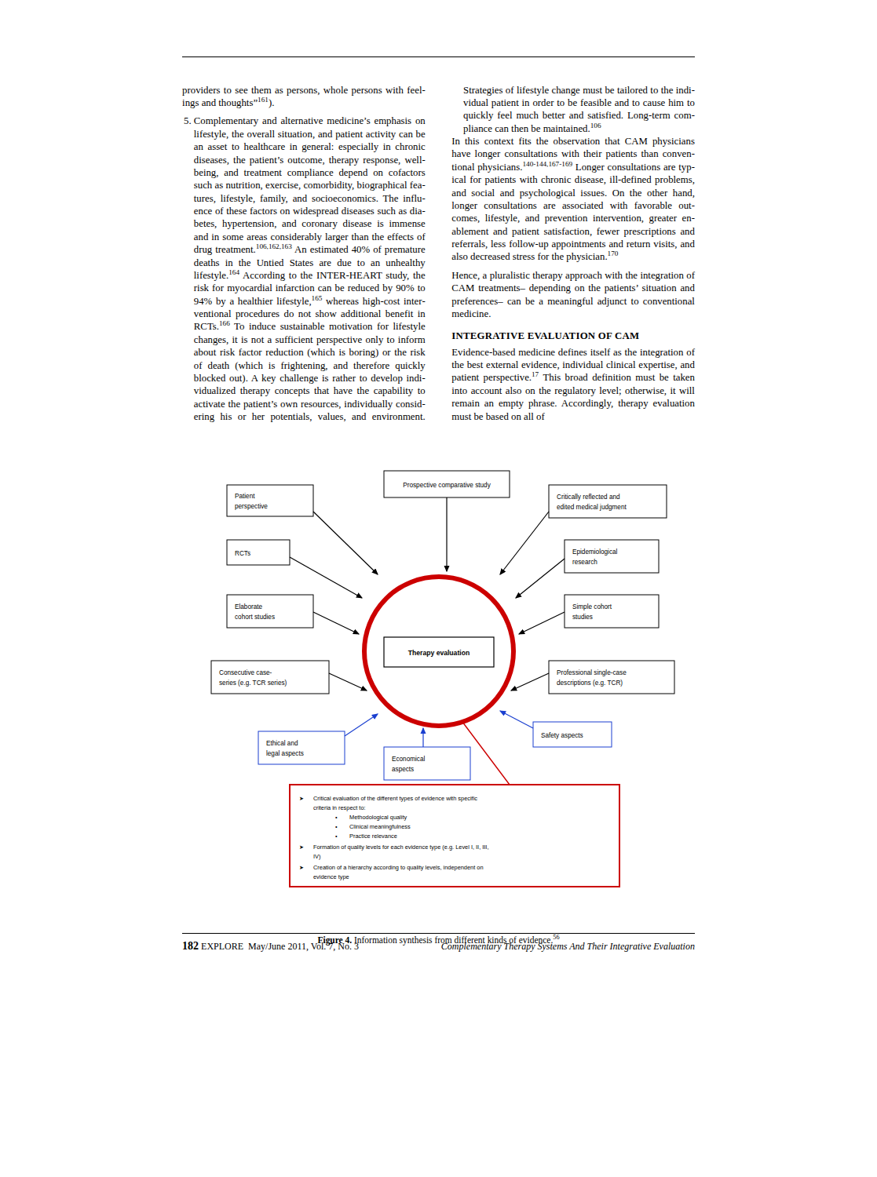providers to see them as persons, whole persons with feelings and thoughts”161).
Complementary and alternative medicine’s emphasis on lifestyle, the overall situation, and patient activity can be an asset to healthcare in general: especially in chronic diseases, the patient’s outcome, therapy response, well-being, and treatment compliance depend on cofactors such as nutrition, exercise, comorbidity, biographical features, lifestyle, family, and socioeconomics. The influence of these factors on widespread diseases such as diabetes, hypertension, and coronary disease is immense and in some areas considerably larger than the effects of drug treatment.106,162,163 An estimated 40% of premature deaths in the Untied States are due to an unhealthy lifestyle.164 According to the INTER-HEART study, the risk for myocardial infarction can be reduced by 90% to 94% by a healthier lifestyle,165 whereas high-cost interventional procedures do not show additional benefit in RCTs.166 To induce sustainable motivation for lifestyle changes, it is not a sufficient perspective only to inform about risk factor reduction (which is boring) or the risk of death (which is frightening, and therefore quickly blocked out). A key challenge is rather to develop individualized therapy concepts that have the capability to activate the patient’s own resources, individually considering his or her potentials, values, and environment. Strategies of lifestyle change must be tailored to the individual patient in order to be feasible and to cause him to quickly feel much better and satisfied. Long-term compliance can then be maintained.106
In this context fits the observation that CAM physicians have longer consultations with their patients than conventional physicians.140-144,167-169 Longer consultations are typical for patients with chronic disease, ill-defined problems, and social and psychological issues. On the other hand, longer consultations are associated with favorable outcomes, lifestyle, and prevention intervention, greater enablement and patient satisfaction, fewer prescriptions and referrals, less follow-up appointments and return visits, and also decreased stress for the physician.170
Hence, a pluralistic therapy approach with the integration of CAM treatments– depending on the patients’ situation and preferences– can be a meaningful adjunct to conventional medicine.
INTEGRATIVE EVALUATION OF CAM
Evidence-based medicine defines itself as the integration of the best external evidence, individual clinical expertise, and patient perspective.17 This broad definition must be taken into account also on the regulatory level; otherwise, it will remain an empty phrase. Accordingly, therapy evaluation must be based on all of
Therapy evaluation Prospective comparative study Patient perspective RCTs Elaborate cohort studies Consecutive case- series (e.g. TCR series) Critically reflected and edited medical judgment Epidemiological research Simple cohort studies Professional single-case descriptions (e.g. TCR) Ethical and legal aspects Economical aspects Safety aspects ➤ Critical evaluation of the different types of evidence with specific criteria in respect to: • Methodological quality • Clinical meaningfulness • Practice relevance ➤ Formation of quality levels for each evidence type (e.g. Level I, II, III, IV) ➤ Creation of a hierarchy according to quality levels, independent on evidence type
Figure 4. Information synthesis from different kinds of evidence.56
182 EXPLORE May/June 2011, Vol. 7, No. 3
Complementary Therapy Systems And Their Integrative Evaluation